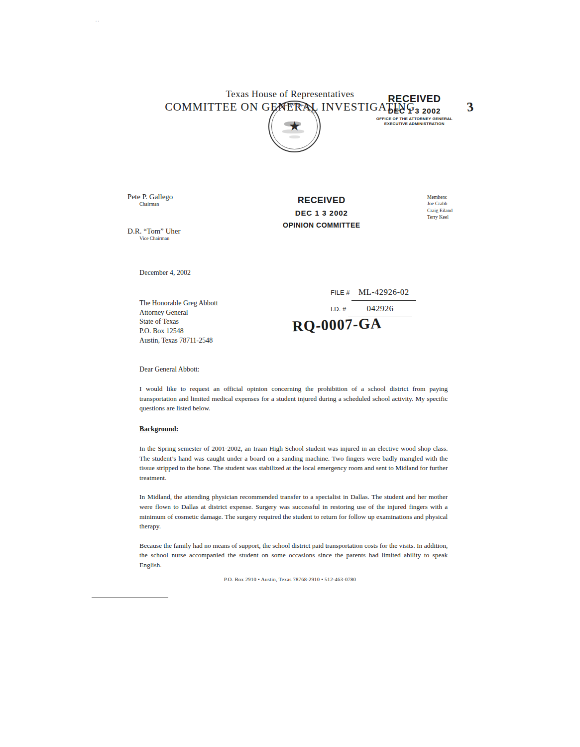..
THE STATE OF TEXAS
★
RECEIVED
DEC 1 3 2002
OFFICE OF THE ATTORNEY GENERAL
EXECUTIVE ADMINISTRATION
Texas House of Representatives
COMMITTEE ON GENERAL INVESTIGATING3
Pete P. Gallego
Chairman
D.R. “Tom” Uher
Vice Chairman
RECEIVED
DEC 1 3 2002
OPINION COMMITTEE
Members:
Joe Crabb
Craig Eiland
Terry Keel
December 4, 2002
FILE # ML-42926-02
I.D. # 042926
RQ-0007-GA
The Honorable Greg Abbott
Attorney General
State of Texas
P.O. Box 12548
Austin, Texas 78711-2548
Dear General Abbott:
I would like to request an official opinion concerning the prohibition of a school district from paying transportation and limited medical expenses for a student injured during a scheduled school activity. My specific questions are listed below.
Background:
In the Spring semester of 2001-2002, an Iraan High School student was injured in an elective wood shop class. The student’s hand was caught under a board on a sanding machine. Two fingers were badly mangled with the tissue stripped to the bone. The student was stabilized at the local emergency room and sent to Midland for further treatment.
In Midland, the attending physician recommended transfer to a specialist in Dallas. The student and her mother were flown to Dallas at district expense. Surgery was successful in restoring use of the injured fingers with a minimum of cosmetic damage. The surgery required the student to return for follow up examinations and physical therapy.
Because the family had no means of support, the school district paid transportation costs for the visits. In addition, the school nurse accompanied the student on some occasions since the parents had limited ability to speak English.
P.O. Box 2910 • Austin, Texas 78768-2910 • 512-463-0780